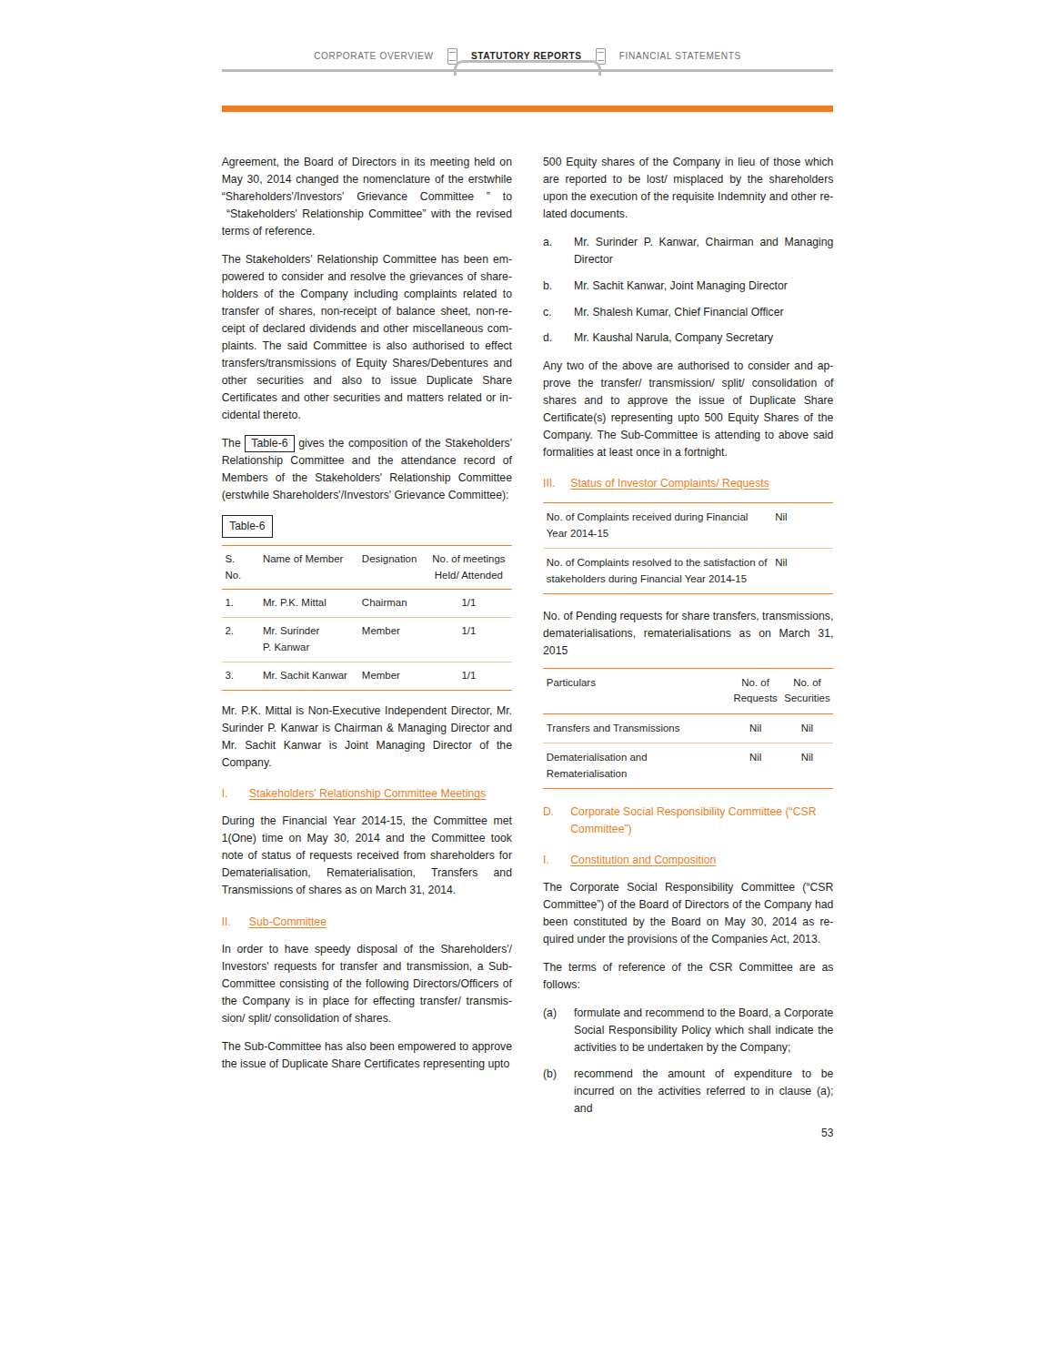CORPORATE OVERVIEW STATUTORY REPORTS FINANCIAL STATEMENTS
Agreement, the Board of Directors in its meeting held on May 30, 2014 changed the nomenclature of the erstwhile “Shareholders'/Investors' Grievance Committee ” to “Stakeholders' Relationship Committee” with the revised terms of reference.
The Stakeholders' Relationship Committee has been empowered to consider and resolve the grievances of shareholders of the Company including complaints related to transfer of shares, non-receipt of balance sheet, non-receipt of declared dividends and other miscellaneous complaints. The said Committee is also authorised to effect transfers/transmissions of Equity Shares/Debentures and other securities and also to issue Duplicate Share Certificates and other securities and matters related or incidental thereto.
The Table-6 gives the composition of the Stakeholders' Relationship Committee and the attendance record of Members of the Stakeholders' Relationship Committee (erstwhile Shareholders'/Investors' Grievance Committee):
Table-6
| S. No. | Name of Member | Designation | No. of meetings Held/ Attended |
| --- | --- | --- | --- |
| 1. | Mr. P.K. Mittal | Chairman | 1/1 |
| 2. | Mr. Surinder P. Kanwar | Member | 1/1 |
| 3. | Mr. Sachit Kanwar | Member | 1/1 |
Mr. P.K. Mittal is Non-Executive Independent Director, Mr. Surinder P. Kanwar is Chairman & Managing Director and Mr. Sachit Kanwar is Joint Managing Director of the Company.
I. Stakeholders' Relationship Committee Meetings
During the Financial Year 2014-15, the Committee met 1(One) time on May 30, 2014 and the Committee took note of status of requests received from shareholders for Dematerialisation, Rematerialisation, Transfers and Transmissions of shares as on March 31, 2014.
II. Sub-Committee
In order to have speedy disposal of the Shareholders'/ Investors' requests for transfer and transmission, a Sub-Committee consisting of the following Directors/Officers of the Company is in place for effecting transfer/ transmission/ split/ consolidation of shares.
The Sub-Committee has also been empowered to approve the issue of Duplicate Share Certificates representing upto
500 Equity shares of the Company in lieu of those which are reported to be lost/ misplaced by the shareholders upon the execution of the requisite Indemnity and other related documents.
a. Mr. Surinder P. Kanwar, Chairman and Managing Director
b. Mr. Sachit Kanwar, Joint Managing Director
c. Mr. Shalesh Kumar, Chief Financial Officer
d. Mr. Kaushal Narula, Company Secretary
Any two of the above are authorised to consider and approve the transfer/ transmission/ split/ consolidation of shares and to approve the issue of Duplicate Share Certificate(s) representing upto 500 Equity Shares of the Company. The Sub-Committee is attending to above said formalities at least once in a fortnight.
III. Status of Investor Complaints/ Requests
| No. of Complaints received during Financial Year 2014-15 | Nil |
| No. of Complaints resolved to the satisfaction of stakeholders during Financial Year 2014-15 | Nil |
No. of Pending requests for share transfers, transmissions, dematerialisations, rematerialisations as on March 31, 2015
| Particulars | No. of Requests | No. of Securities |
| --- | --- | --- |
| Transfers and Transmissions | Nil | Nil |
| Dematerialisation and Rematerialisation | Nil | Nil |
D. Corporate Social Responsibility Committee (“CSR Committee”)
I. Constitution and Composition
The Corporate Social Responsibility Committee (“CSR Committee”) of the Board of Directors of the Company had been constituted by the Board on May 30, 2014 as required under the provisions of the Companies Act, 2013.
The terms of reference of the CSR Committee are as follows:
(a) formulate and recommend to the Board, a Corporate Social Responsibility Policy which shall indicate the activities to be undertaken by the Company;
(b) recommend the amount of expenditure to be incurred on the activities referred to in clause (a); and
53